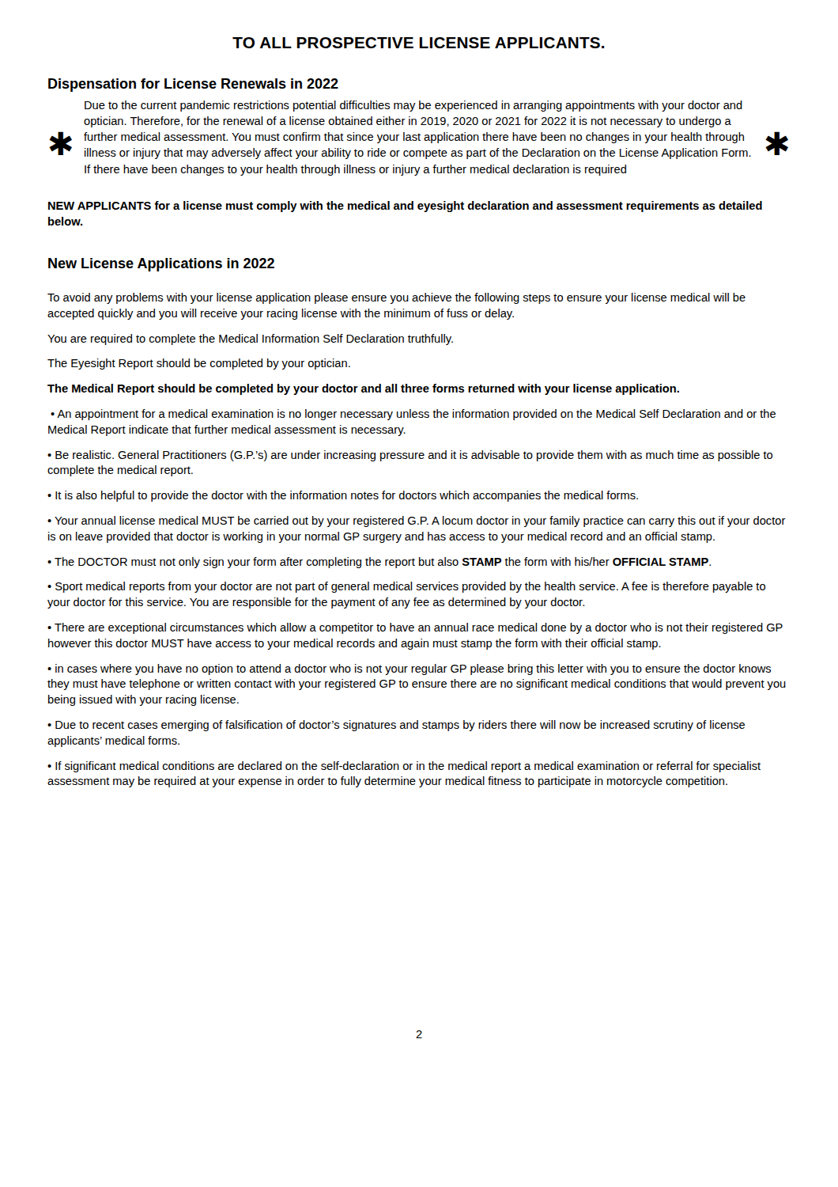TO ALL PROSPECTIVE LICENSE APPLICANTS.
Dispensation for License Renewals in 2022
✱ ✱
Due to the current pandemic restrictions potential difficulties may be experienced in arranging appointments with your doctor and optician. Therefore, for the renewal of a license obtained either in 2019, 2020 or 2021 for 2022 it is not necessary to undergo a further medical assessment. You must confirm that since your last application there have been no changes in your health through illness or injury that may adversely affect your ability to ride or compete as part of the Declaration on the License Application Form.
If there have been changes to your health through illness or injury a further medical declaration is required
NEW APPLICANTS for a license must comply with the medical and eyesight declaration and assessment requirements as detailed below.
New License Applications in 2022
To avoid any problems with your license application please ensure you achieve the following steps to ensure your license medical will be accepted quickly and you will receive your racing license with the minimum of fuss or delay.
You are required to complete the Medical Information Self Declaration truthfully.
The Eyesight Report should be completed by your optician.
The Medical Report should be completed by your doctor and all three forms returned with your license application.
• An appointment for a medical examination is no longer necessary unless the information provided on the Medical Self Declaration and or the Medical Report indicate that further medical assessment is necessary.
• Be realistic. General Practitioners (G.P.’s) are under increasing pressure and it is advisable to provide them with as much time as possible to complete the medical report.
• It is also helpful to provide the doctor with the information notes for doctors which accompanies the medical forms.
• Your annual license medical MUST be carried out by your registered G.P. A locum doctor in your family practice can carry this out if your doctor is on leave provided that doctor is working in your normal GP surgery and has access to your medical record and an official stamp.
• The DOCTOR must not only sign your form after completing the report but also STAMP the form with his/her OFFICIAL STAMP.
• Sport medical reports from your doctor are not part of general medical services provided by the health service. A fee is therefore payable to your doctor for this service. You are responsible for the payment of any fee as determined by your doctor.
• There are exceptional circumstances which allow a competitor to have an annual race medical done by a doctor who is not their registered GP however this doctor MUST have access to your medical records and again must stamp the form with their official stamp.
• in cases where you have no option to attend a doctor who is not your regular GP please bring this letter with you to ensure the doctor knows they must have telephone or written contact with your registered GP to ensure there are no significant medical conditions that would prevent you being issued with your racing license.
• Due to recent cases emerging of falsification of doctor’s signatures and stamps by riders there will now be increased scrutiny of license applicants’ medical forms.
• If significant medical conditions are declared on the self-declaration or in the medical report a medical examination or referral for specialist assessment may be required at your expense in order to fully determine your medical fitness to participate in motorcycle competition.
2